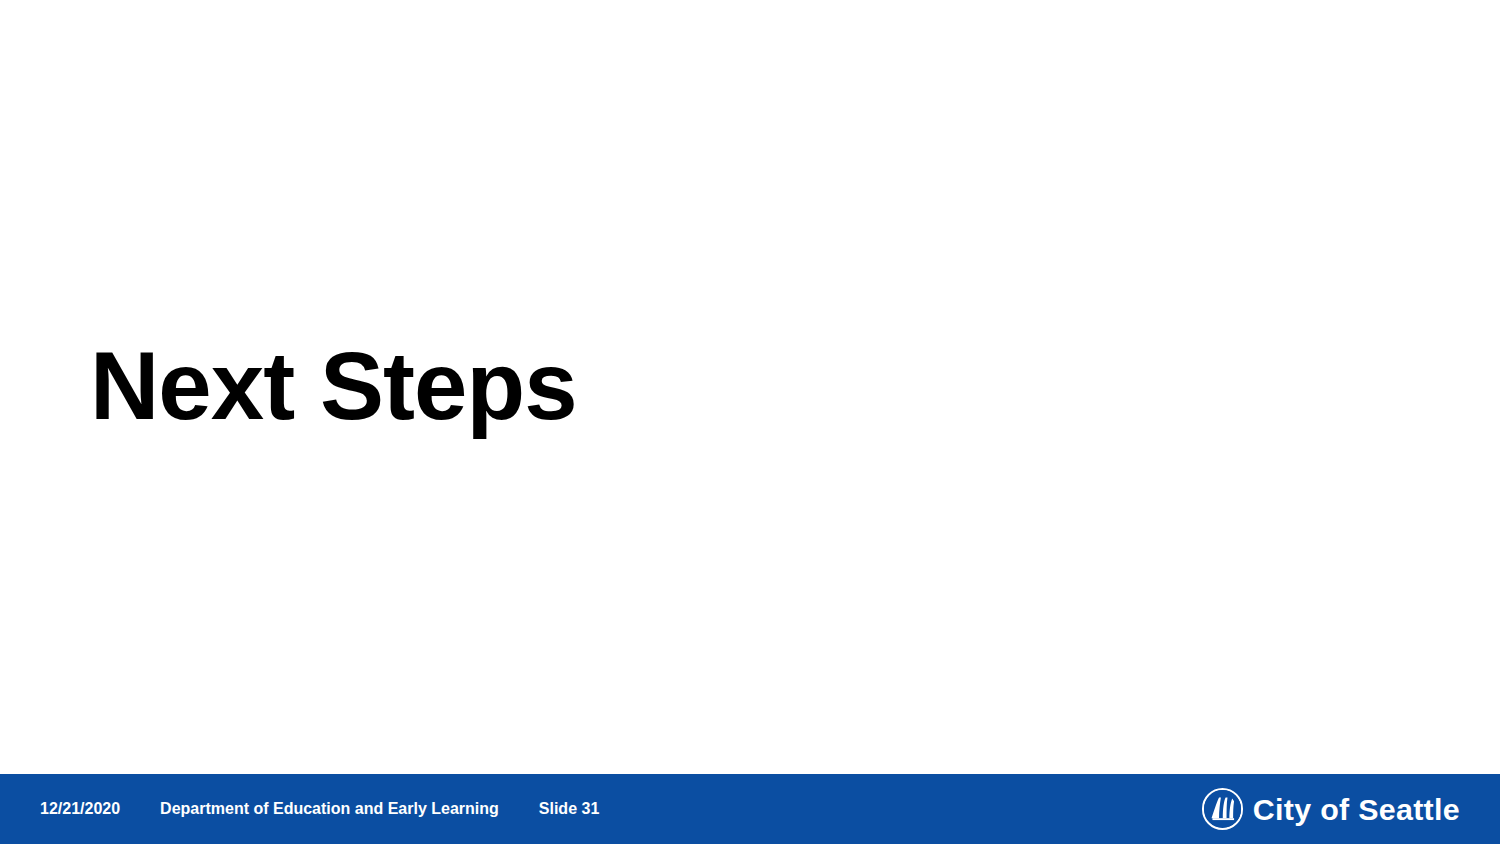Next Steps
12/21/2020 Department of Education and Early Learning Slide 31
City of Seattle